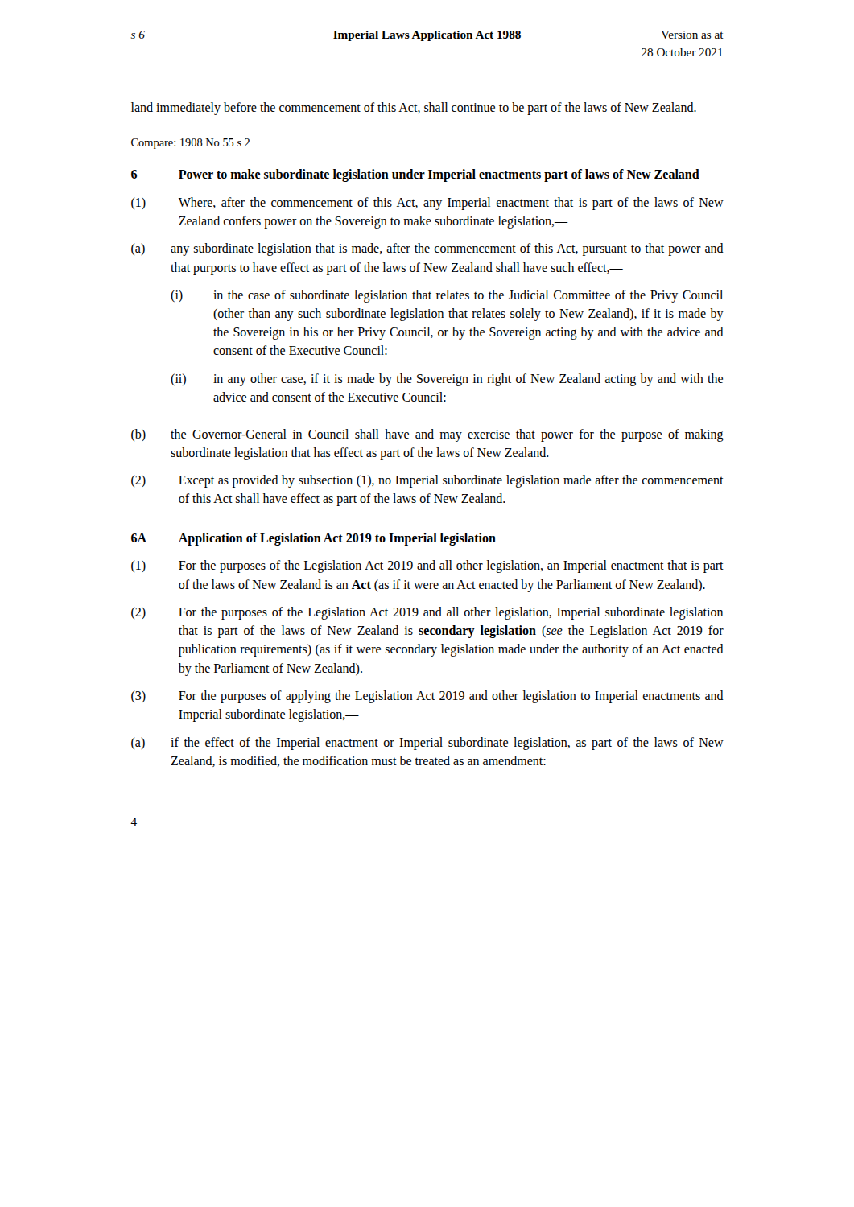s 6
Imperial Laws Application Act 1988
Version as at 28 October 2021
land immediately before the commencement of this Act, shall continue to be part of the laws of New Zealand.
Compare: 1908 No 55 s 2
6 Power to make subordinate legislation under Imperial enactments part of laws of New Zealand
(1)
Where, after the commencement of this Act, any Imperial enactment that is part of the laws of New Zealand confers power on the Sovereign to make subordinate legislation,—
(a)
any subordinate legislation that is made, after the commencement of this Act, pursuant to that power and that purports to have effect as part of the laws of New Zealand shall have such effect,—
(i)
in the case of subordinate legislation that relates to the Judicial Committee of the Privy Council (other than any such subordinate legislation that relates solely to New Zealand), if it is made by the Sovereign in his or her Privy Council, or by the Sovereign acting by and with the advice and consent of the Executive Council:
(ii)
in any other case, if it is made by the Sovereign in right of New Zealand acting by and with the advice and consent of the Executive Council:
(b)
the Governor-General in Council shall have and may exercise that power for the purpose of making subordinate legislation that has effect as part of the laws of New Zealand.
(2)
Except as provided by subsection (1), no Imperial subordinate legislation made after the commencement of this Act shall have effect as part of the laws of New Zealand.
6A Application of Legislation Act 2019 to Imperial legislation
(1)
For the purposes of the Legislation Act 2019 and all other legislation, an Imperial enactment that is part of the laws of New Zealand is an Act (as if it were an Act enacted by the Parliament of New Zealand).
(2)
For the purposes of the Legislation Act 2019 and all other legislation, Imperial subordinate legislation that is part of the laws of New Zealand is secondary legislation (see the Legislation Act 2019 for publication requirements) (as if it were secondary legislation made under the authority of an Act enacted by the Parliament of New Zealand).
(3)
For the purposes of applying the Legislation Act 2019 and other legislation to Imperial enactments and Imperial subordinate legislation,—
(a)
if the effect of the Imperial enactment or Imperial subordinate legislation, as part of the laws of New Zealand, is modified, the modification must be treated as an amendment:
4